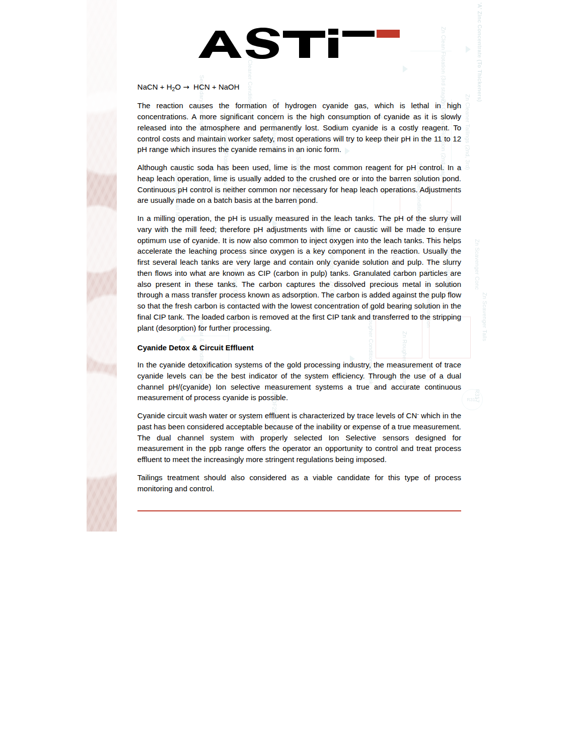'A' Zinc Concentrate (To Thickeners)
Zn Clean Flotation (3rd stage)
Zn Cleaner Flotation (2nd stage)
Zn Cleaner Tailings (2nd, 3rd)
Zn Cleaner Conditioning Tank
Zn Cleaner Flotation (1st stage)
Zn Scavenger Conc
Zn Scavenger Tails
Zn Scavenger Flotation
Zn Rougher Conc
Zn Rougher Conditioning Tank
Zn Rougher Flotation
Cu Cleaner Tailings (To Zn Circuit)
Cu Scavenger Flotation
Cu Cleaner Flotation
Cu Cleaner Conditioning
Secondary Flotation (Cu Conc)
Secondary Grinding Mill
Secondary Ball Mill
MoC 34 A
Prefloat Conc (To Cu)
Prefloat & Conditioning Tank
Air
R317 DF250 CuSO4 Lime
R317
R317
NaCN + H2O → HCN + NaOH
The reaction causes the formation of hydrogen cyanide gas, which is lethal in high concentrations. A more significant concern is the high consumption of cyanide as it is slowly released into the atmosphere and permanently lost. Sodium cyanide is a costly reagent. To control costs and maintain worker safety, most operations will try to keep their pH in the 11 to 12 pH range which insures the cyanide remains in an ionic form.
Although caustic soda has been used, lime is the most common reagent for pH control. In a heap leach operation, lime is usually added to the crushed ore or into the barren solution pond. Continuous pH control is neither common nor necessary for heap leach operations. Adjustments are usually made on a batch basis at the barren pond.
In a milling operation, the pH is usually measured in the leach tanks. The pH of the slurry will vary with the mill feed; therefore pH adjustments with lime or caustic will be made to ensure optimum use of cyanide. It is now also common to inject oxygen into the leach tanks. This helps accelerate the leaching process since oxygen is a key component in the reaction. Usually the first several leach tanks are very large and contain only cyanide solution and pulp. The slurry then flows into what are known as CIP (carbon in pulp) tanks. Granulated carbon particles are also present in these tanks. The carbon captures the dissolved precious metal in solution through a mass transfer process known as adsorption. The carbon is added against the pulp flow so that the fresh carbon is contacted with the lowest concentration of gold bearing solution in the final CIP tank. The loaded carbon is removed at the first CIP tank and transferred to the stripping plant (desorption) for further processing.
Cyanide Detox & Circuit Effluent
In the cyanide detoxification systems of the gold processing industry, the measurement of trace cyanide levels can be the best indicator of the system efficiency. Through the use of a dual channel pH/(cyanide) Ion selective measurement systems a true and accurate continuous measurement of process cyanide is possible.
Cyanide circuit wash water or system effluent is characterized by trace levels of CN- which in the past has been considered acceptable because of the inability or expense of a true measurement. The dual channel system with properly selected Ion Selective sensors designed for measurement in the ppb range offers the operator an opportunity to control and treat process effluent to meet the increasingly more stringent regulations being imposed.
Tailings treatment should also considered as a viable candidate for this type of process monitoring and control.